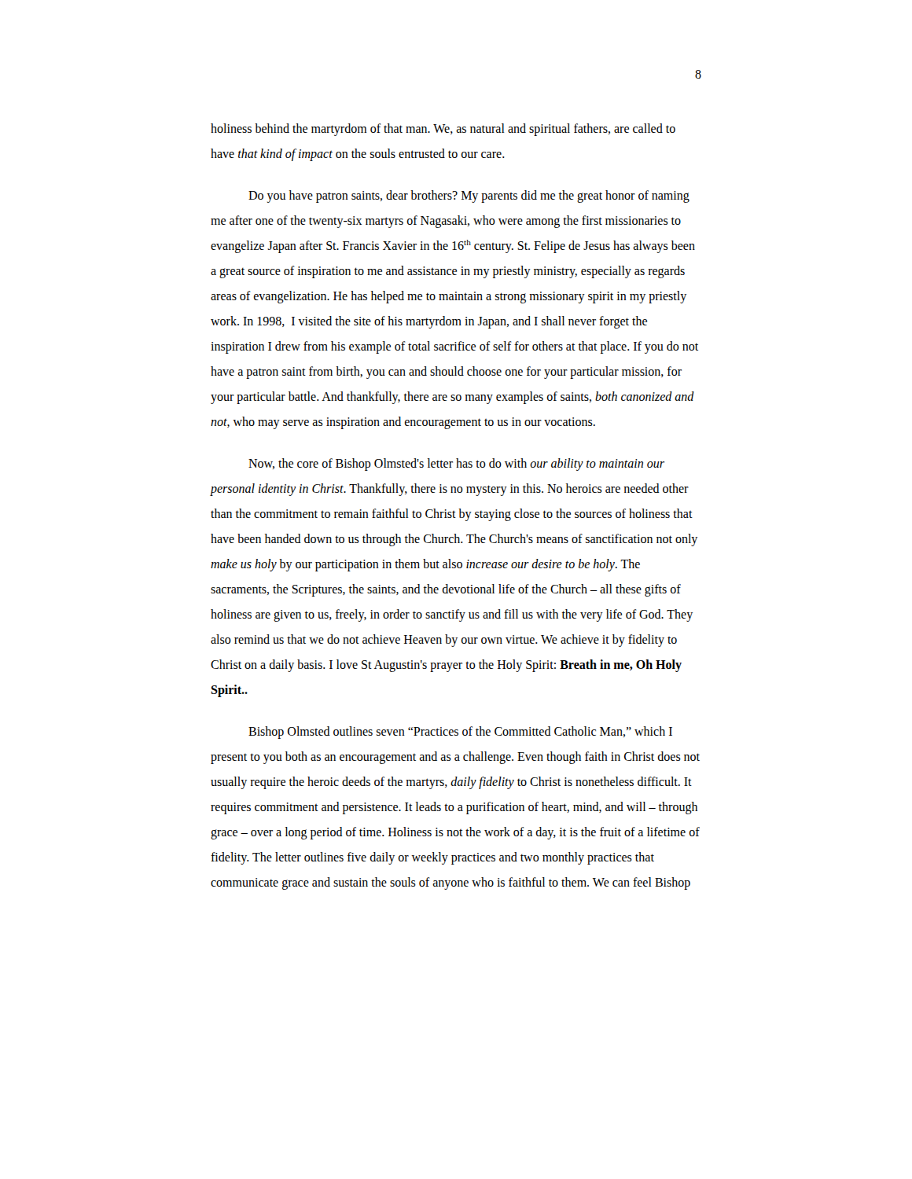8
holiness behind the martyrdom of that man. We, as natural and spiritual fathers, are called to have that kind of impact on the souls entrusted to our care.
Do you have patron saints, dear brothers? My parents did me the great honor of naming me after one of the twenty-six martyrs of Nagasaki, who were among the first missionaries to evangelize Japan after St. Francis Xavier in the 16th century. St. Felipe de Jesus has always been a great source of inspiration to me and assistance in my priestly ministry, especially as regards areas of evangelization. He has helped me to maintain a strong missionary spirit in my priestly work. In 1998, I visited the site of his martyrdom in Japan, and I shall never forget the inspiration I drew from his example of total sacrifice of self for others at that place. If you do not have a patron saint from birth, you can and should choose one for your particular mission, for your particular battle. And thankfully, there are so many examples of saints, both canonized and not, who may serve as inspiration and encouragement to us in our vocations.
Now, the core of Bishop Olmsted's letter has to do with our ability to maintain our personal identity in Christ. Thankfully, there is no mystery in this. No heroics are needed other than the commitment to remain faithful to Christ by staying close to the sources of holiness that have been handed down to us through the Church. The Church's means of sanctification not only make us holy by our participation in them but also increase our desire to be holy. The sacraments, the Scriptures, the saints, and the devotional life of the Church – all these gifts of holiness are given to us, freely, in order to sanctify us and fill us with the very life of God. They also remind us that we do not achieve Heaven by our own virtue. We achieve it by fidelity to Christ on a daily basis. I love St Augustin's prayer to the Holy Spirit: Breath in me, Oh Holy Spirit..
Bishop Olmsted outlines seven “Practices of the Committed Catholic Man,” which I present to you both as an encouragement and as a challenge. Even though faith in Christ does not usually require the heroic deeds of the martyrs, daily fidelity to Christ is nonetheless difficult. It requires commitment and persistence. It leads to a purification of heart, mind, and will – through grace – over a long period of time. Holiness is not the work of a day, it is the fruit of a lifetime of fidelity. The letter outlines five daily or weekly practices and two monthly practices that communicate grace and sustain the souls of anyone who is faithful to them. We can feel Bishop